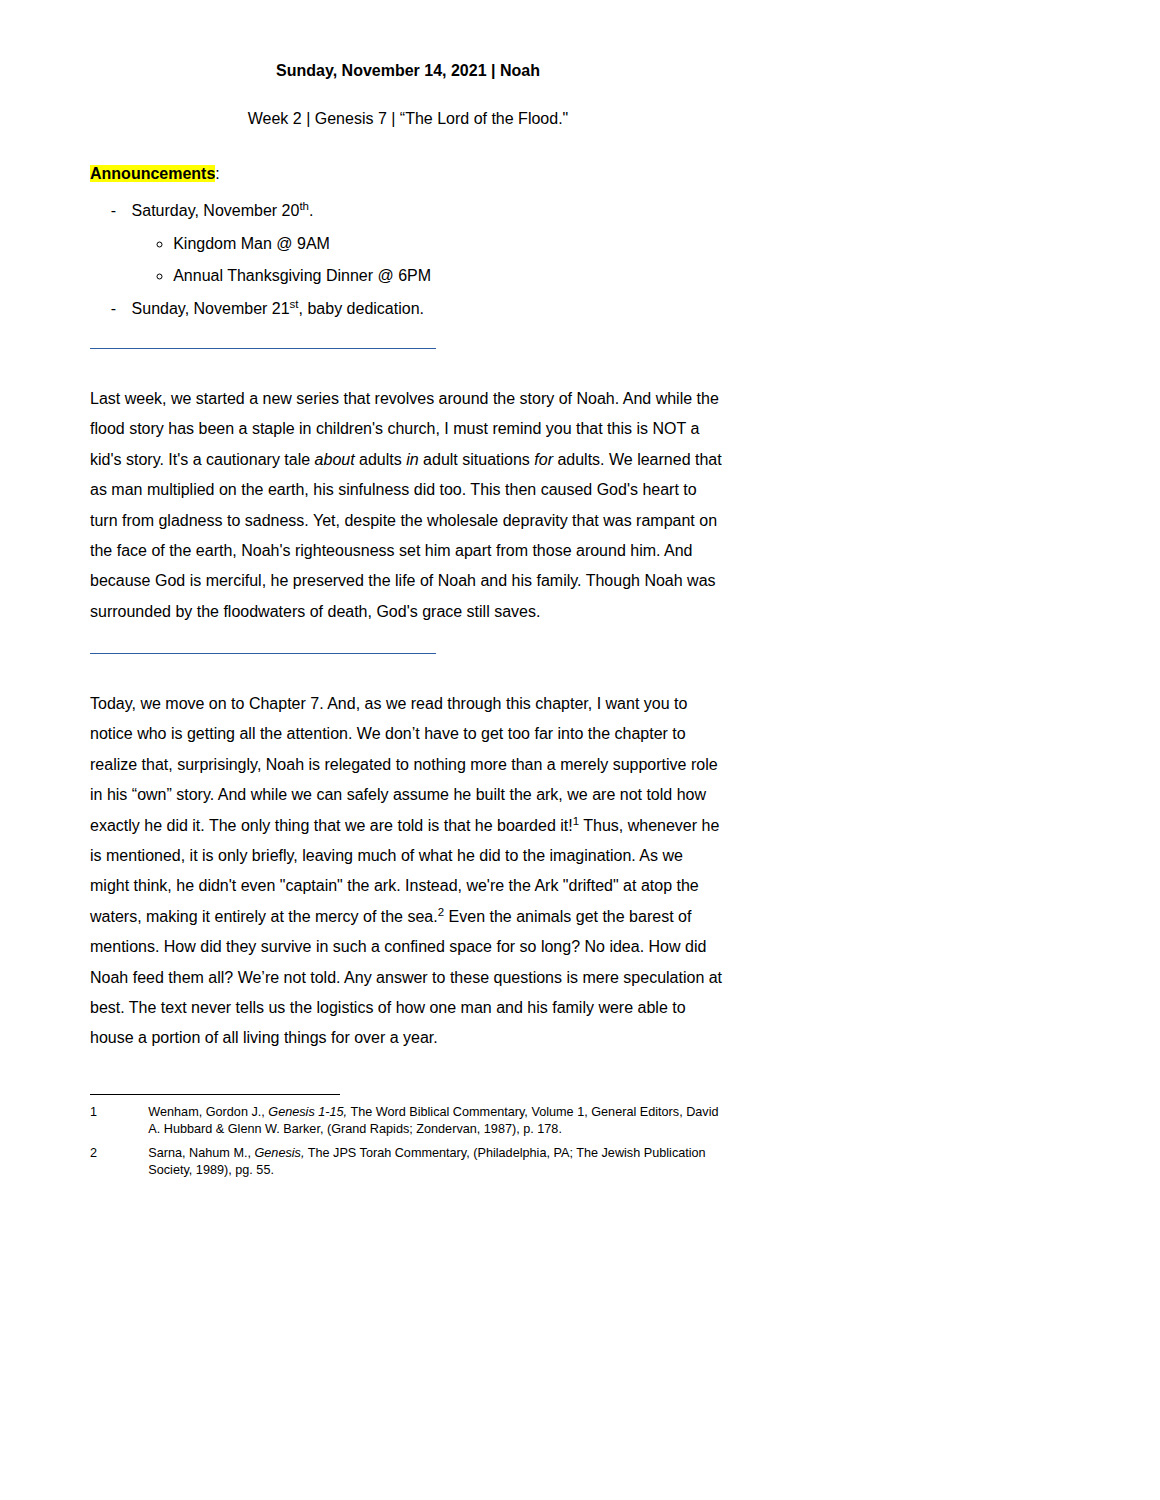Sunday, November 14, 2021 | Noah
Week 2 | Genesis 7 | “The Lord of the Flood."
Announcements:
Saturday, November 20th.
Kingdom Man @ 9AM
Annual Thanksgiving Dinner @ 6PM
Sunday, November 21st, baby dedication.
Last week, we started a new series that revolves around the story of Noah. And while the flood story has been a staple in children's church, I must remind you that this is NOT a kid's story. It's a cautionary tale about adults in adult situations for adults. We learned that as man multiplied on the earth, his sinfulness did too. This then caused God's heart to turn from gladness to sadness. Yet, despite the wholesale depravity that was rampant on the face of the earth, Noah's righteousness set him apart from those around him. And because God is merciful, he preserved the life of Noah and his family. Though Noah was surrounded by the floodwaters of death, God's grace still saves.
Today, we move on to Chapter 7. And, as we read through this chapter, I want you to notice who is getting all the attention. We don’t have to get too far into the chapter to realize that, surprisingly, Noah is relegated to nothing more than a merely supportive role in his “own” story. And while we can safely assume he built the ark, we are not told how exactly he did it. The only thing that we are told is that he boarded it!1 Thus, whenever he is mentioned, it is only briefly, leaving much of what he did to the imagination. As we might think, he didn't even "captain" the ark. Instead, we're the Ark "drifted" at atop the waters, making it entirely at the mercy of the sea.2 Even the animals get the barest of mentions. How did they survive in such a confined space for so long? No idea. How did Noah feed them all? We’re not told. Any answer to these questions is mere speculation at best. The text never tells us the logistics of how one man and his family were able to house a portion of all living things for over a year.
1
Wenham, Gordon J., Genesis 1-15, The Word Biblical Commentary, Volume 1, General Editors, David A. Hubbard & Glenn W. Barker, (Grand Rapids; Zondervan, 1987), p. 178.
2
Sarna, Nahum M., Genesis, The JPS Torah Commentary, (Philadelphia, PA; The Jewish Publication Society, 1989), pg. 55.